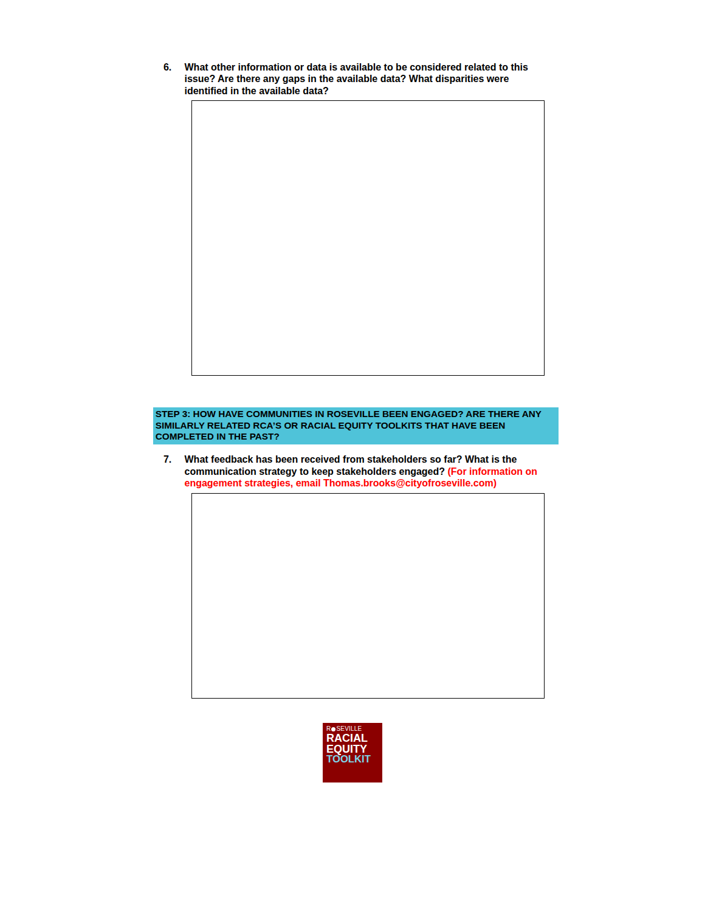6.
What other information or data is available to be considered related to this issue? Are there any gaps in the available data? What disparities were identified in the available data?
STEP 3: HOW HAVE COMMUNITIES IN ROSEVILLE BEEN ENGAGED? ARE THERE ANY SIMILARLY RELATED RCA’S OR RACIAL EQUITY TOOLKITS THAT HAVE BEEN COMPLETED IN THE PAST?
7.
What feedback has been received from stakeholders so far? What is the communication strategy to keep stakeholders engaged? (For information on engagement strategies, email Thomas.brooks@cityofroseville.com)
R SEVILLE
RACIAL
EQUITY
TOOLKIT